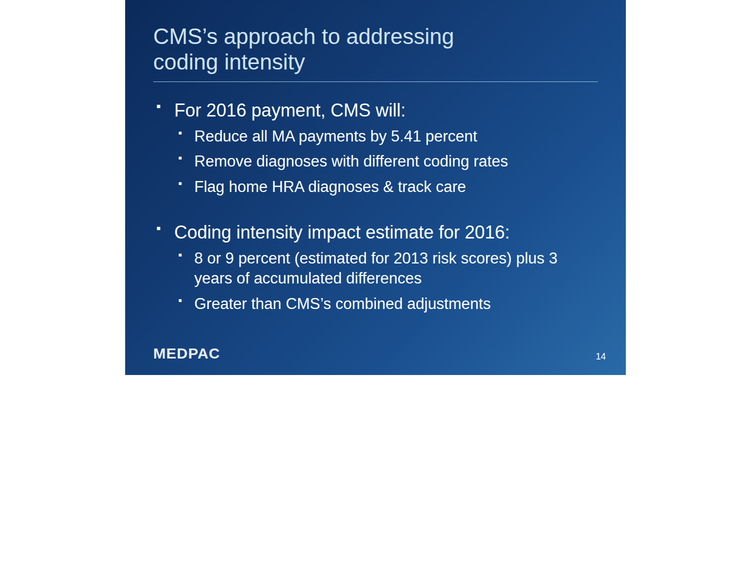CMS’s approach to addressing
coding intensity
For 2016 payment, CMS will:
Reduce all MA payments by 5.41 percent
Remove diagnoses with different coding rates
Flag home HRA diagnoses & track care
Coding intensity impact estimate for 2016:
8 or 9 percent (estimated for 2013 risk scores) plus 3 years of accumulated differences
Greater than CMS’s combined adjustments
MEDPAC
14